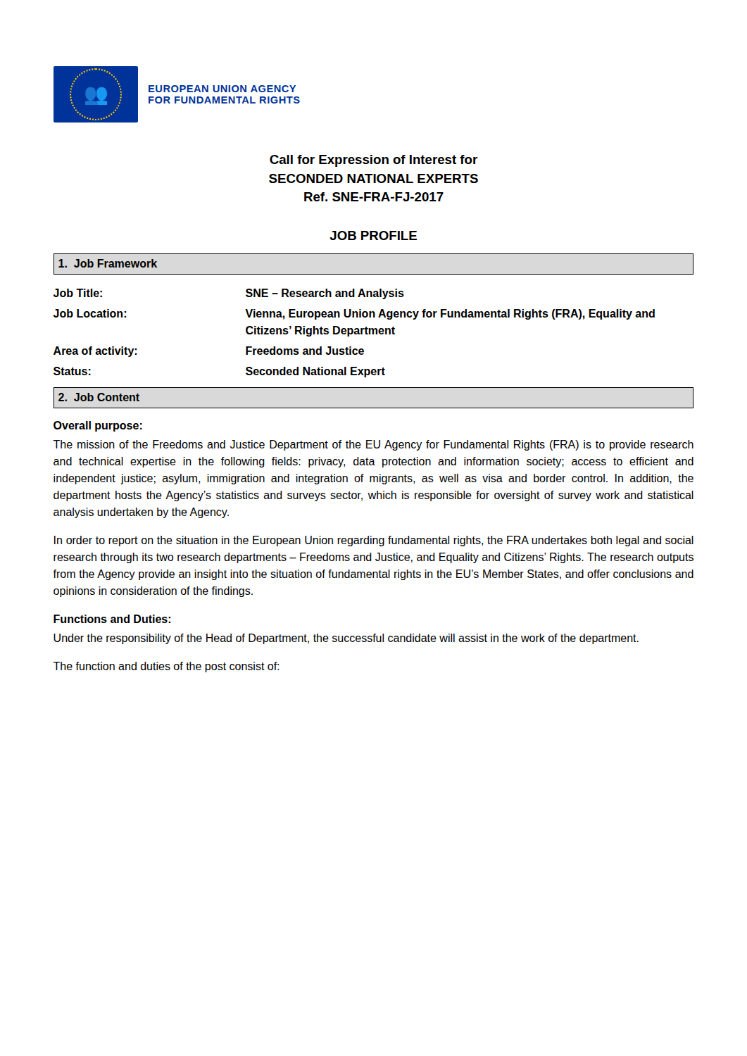👥 EUROPEAN UNION AGENCY
FOR FUNDAMENTAL RIGHTS
Call for Expression of Interest for
SECONDED NATIONAL EXPERTS
Ref. SNE-FRA-FJ-2017
JOB PROFILE
1. Job Framework
| Job Title: | SNE – Research and Analysis |
| Job Location: | Vienna, European Union Agency for Fundamental Rights (FRA), Equality and Citizens’ Rights Department |
| Area of activity: | Freedoms and Justice |
| Status: | Seconded National Expert |
2. Job Content
Overall purpose:
The mission of the Freedoms and Justice Department of the EU Agency for Fundamental Rights (FRA) is to provide research and technical expertise in the following fields: privacy, data protection and information society; access to efficient and independent justice; asylum, immigration and integration of migrants, as well as visa and border control. In addition, the department hosts the Agency’s statistics and surveys sector, which is responsible for oversight of survey work and statistical analysis undertaken by the Agency.
In order to report on the situation in the European Union regarding fundamental rights, the FRA undertakes both legal and social research through its two research departments – Freedoms and Justice, and Equality and Citizens’ Rights. The research outputs from the Agency provide an insight into the situation of fundamental rights in the EU’s Member States, and offer conclusions and opinions in consideration of the findings.
Functions and Duties:
Under the responsibility of the Head of Department, the successful candidate will assist in the work of the department.
The function and duties of the post consist of: